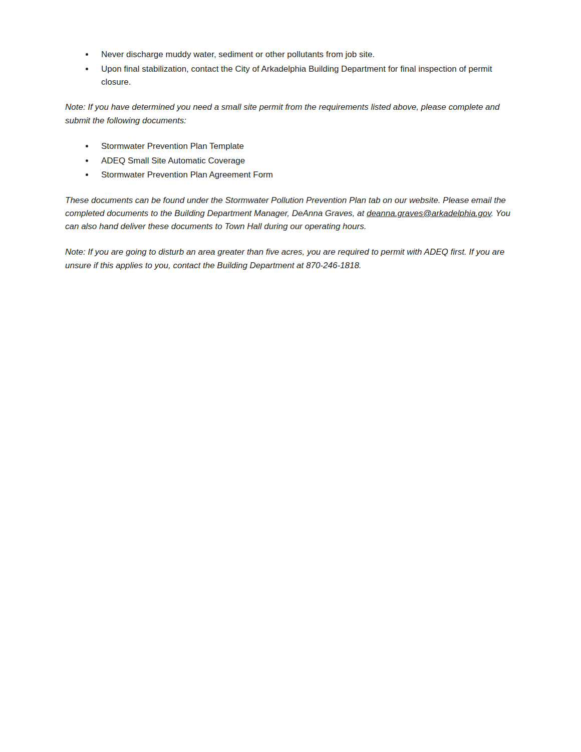Never discharge muddy water, sediment or other pollutants from job site.
Upon final stabilization, contact the City of Arkadelphia Building Department for final inspection of permit closure.
Note: If you have determined you need a small site permit from the requirements listed above, please complete and submit the following documents:
Stormwater Prevention Plan Template
ADEQ Small Site Automatic Coverage
Stormwater Prevention Plan Agreement Form
These documents can be found under the Stormwater Pollution Prevention Plan tab on our website. Please email the completed documents to the Building Department Manager, DeAnna Graves, at deanna.graves@arkadelphia.gov. You can also hand deliver these documents to Town Hall during our operating hours.
Note: If you are going to disturb an area greater than five acres, you are required to permit with ADEQ first. If you are unsure if this applies to you, contact the Building Department at 870-246-1818.